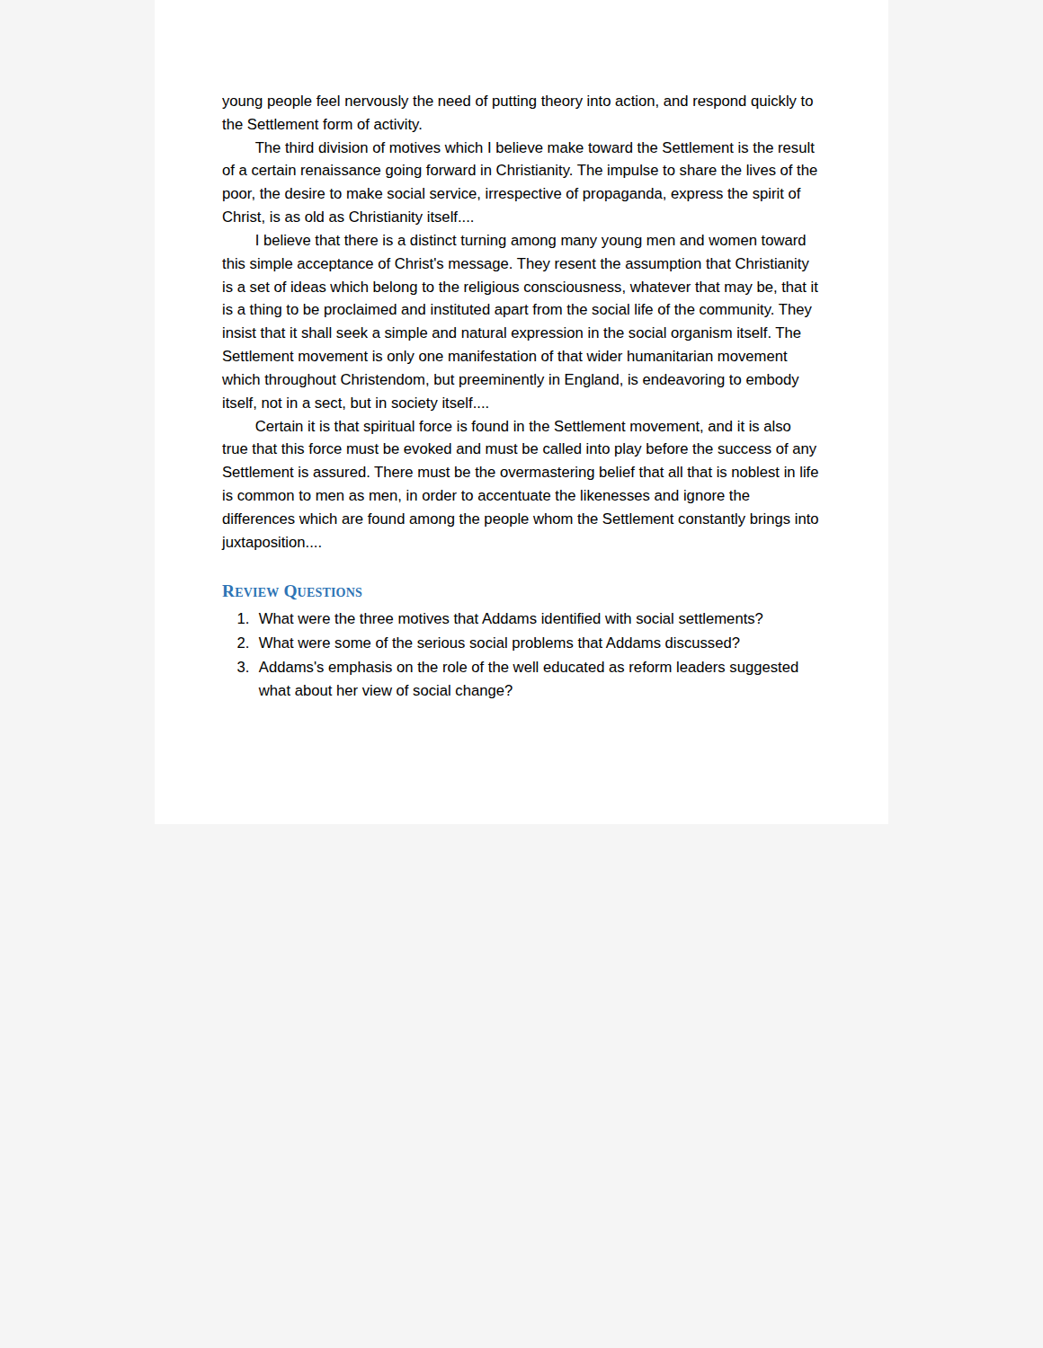young people feel nervously the need of putting theory into action, and respond quickly to the Settlement form of activity.
The third division of motives which I believe make toward the Settlement is the result of a certain renaissance going forward in Christianity. The impulse to share the lives of the poor, the desire to make social service, irrespective of propaganda, express the spirit of Christ, is as old as Christianity itself....
I believe that there is a distinct turning among many young men and women toward this simple acceptance of Christ's message. They resent the assumption that Christianity is a set of ideas which belong to the religious consciousness, whatever that may be, that it is a thing to be proclaimed and instituted apart from the social life of the community. They insist that it shall seek a simple and natural expression in the social organism itself. The Settlement movement is only one manifestation of that wider humanitarian movement which throughout Christendom, but preeminently in England, is endeavoring to embody itself, not in a sect, but in society itself....
Certain it is that spiritual force is found in the Settlement movement, and it is also true that this force must be evoked and must be called into play before the success of any Settlement is assured. There must be the overmastering belief that all that is noblest in life is common to men as men, in order to accentuate the likenesses and ignore the differences which are found among the people whom the Settlement constantly brings into juxtaposition....
Review Questions
What were the three motives that Addams identified with social settlements?
What were some of the serious social problems that Addams discussed?
Addams's emphasis on the role of the well educated as reform leaders suggested what about her view of social change?